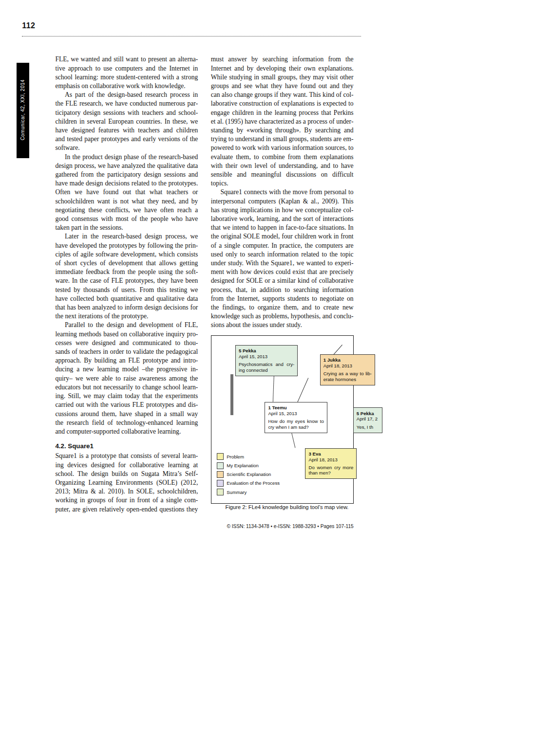112
Comunicar, 42, XXI, 2014
FLE, we wanted and still want to present an alternative approach to use computers and the Internet in school learning: more student-centered with a strong emphasis on collaborative work with knowledge.
As part of the design-based research process in the FLE research, we have conducted numerous participatory design sessions with teachers and schoolchildren in several European countries. In these, we have designed features with teachers and children and tested paper prototypes and early versions of the software.
In the product design phase of the research-based design process, we have analyzed the qualitative data gathered from the participatory design sessions and have made design decisions related to the prototypes. Often we have found out that what teachers or schoolchildren want is not what they need, and by negotiating these conflicts, we have often reach a good consensus with most of the people who have taken part in the sessions.
Later in the research-based design process, we have developed the prototypes by following the principles of agile software development, which consists of short cycles of development that allows getting immediate feedback from the people using the software. In the case of FLE prototypes, they have been tested by thousands of users. From this testing we have collected both quantitative and qualitative data that has been analyzed to inform design decisions for the next iterations of the prototype.
Parallel to the design and development of FLE, learning methods based on collaborative inquiry processes were designed and communicated to thousands of teachers in order to validate the pedagogical approach. By building an FLE prototype and introducing a new learning model –the progressive inquiry– we were able to raise awareness among the educators but not necessarily to change school learning. Still, we may claim today that the experiments carried out with the various FLE prototypes and discussions around them, have shaped in a small way the research field of technology-enhanced learning and computer-supported collaborative learning.
4.2. Square1
Square1 is a prototype that consists of several learning devices designed for collaborative learning at school. The design builds on Sugata Mitra’s Self-Organizing Learning Environments (SOLE) (2012, 2013; Mitra & al. 2010). In SOLE, schoolchildren, working in groups of four in front of a single computer, are given relatively open-ended questions they must answer by searching information from the Internet and by developing their own explanations. While studying in small groups, they may visit other groups and see what they have found out and they can also change groups if they want. This kind of collaborative construction of explanations is expected to engage children in the learning process that Perkins et al. (1995) have characterized as a process of understanding by «working through». By searching and trying to understand in small groups, students are empowered to work with various information sources, to evaluate them, to combine from them explanations with their own level of understanding, and to have sensible and meaningful discussions on difficult topics.
Square1 connects with the move from personal to interpersonal computers (Kaplan & al., 2009). This has strong implications in how we conceptualize collaborative work, learning, and the sort of interactions that we intend to happen in face-to-face situations. In the original SOLE model, four children work in front of a single computer. In practice, the computers are used only to search information related to the topic under study. With the Square1, we wanted to experiment with how devices could exist that are precisely designed for SOLE or a similar kind of collaborative process, that, in addition to searching information from the Internet, supports students to negotiate on the findings, to organize them, and to create new knowledge such as problems, hypothesis, and conclusions about the issues under study.
5 Pekka
April 15, 2013
Psychosomatics and crying connected
1 Jukka
April 18, 2013
Crying as a way to liberate hormones
1 Teemu
April 15, 2013
How do my eyes know to cry when I am sad?
5 Pekka
April 17, 2
Yes, I th
3 Eva
April 18, 2013
Do women cry more than men?
Problem
My Explanation
Scientific Explanation
Evaluation of the Process
Summary
Figure 2: FLe4 knowledge building tool’s map view.
© ISSN: 1134-3478 • e-ISSN: 1988-3293 • Pages 107-115